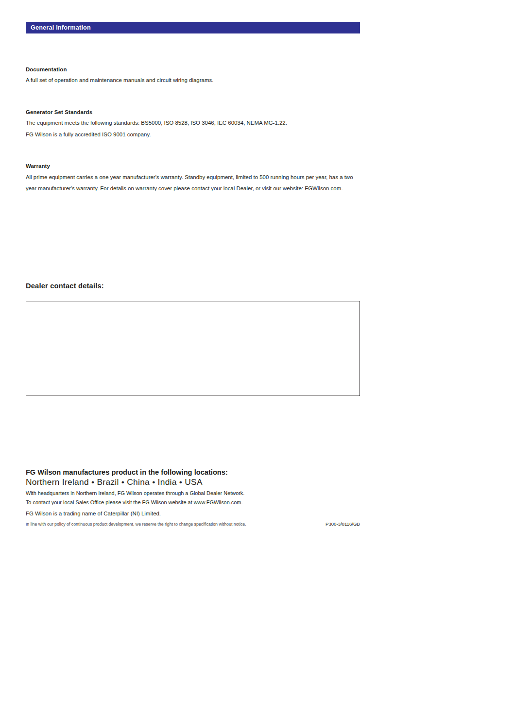General Information
Documentation
A full set of operation and maintenance manuals and circuit wiring diagrams.
Generator Set Standards
The equipment meets the following standards: BS5000, ISO 8528, ISO 3046, IEC 60034, NEMA MG-1.22.
FG Wilson is a fully accredited ISO 9001 company.
Warranty
All prime equipment carries a one year manufacturer's warranty. Standby equipment, limited to 500 running hours per year, has a two year manufacturer's warranty. For details on warranty cover please contact your local Dealer, or visit our website: FGWilson.com.
Dealer contact details:
FG Wilson manufactures product in the following locations:
Northern Ireland • Brazil • China • India • USA
With headquarters in Northern Ireland, FG Wilson operates through a Global Dealer Network.
To contact your local Sales Office please visit the FG Wilson website at www.FGWilson.com.
FG Wilson is a trading name of Caterpillar (NI) Limited.
In line with our policy of continuous product development, we reserve the right to change specification without notice. P300-3/0116/GB